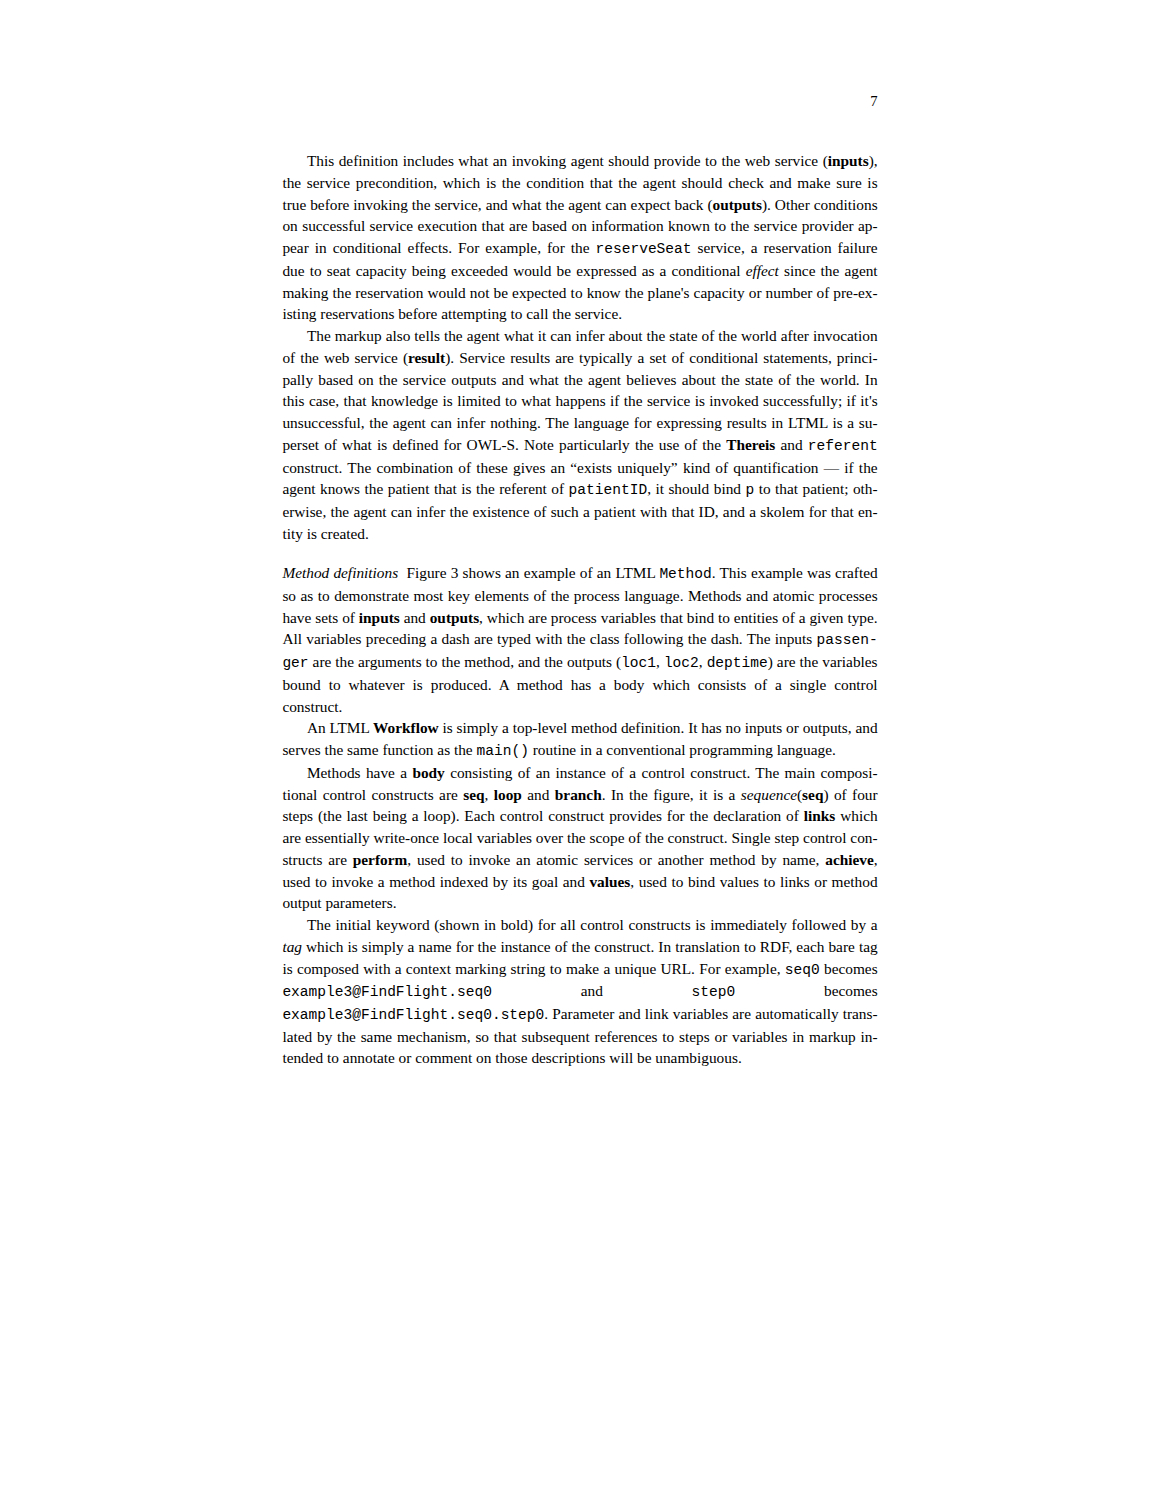7
This definition includes what an invoking agent should provide to the web service (inputs), the service precondition, which is the condition that the agent should check and make sure is true before invoking the service, and what the agent can expect back (outputs). Other conditions on successful service execution that are based on information known to the service provider appear in conditional effects. For example, for the reserveSeat service, a reservation failure due to seat capacity being exceeded would be expressed as a conditional effect since the agent making the reservation would not be expected to know the plane's capacity or number of pre-existing reservations before attempting to call the service.
The markup also tells the agent what it can infer about the state of the world after invocation of the web service (result). Service results are typically a set of conditional statements, principally based on the service outputs and what the agent believes about the state of the world. In this case, that knowledge is limited to what happens if the service is invoked successfully; if it's unsuccessful, the agent can infer nothing. The language for expressing results in LTML is a superset of what is defined for OWL-S. Note particularly the use of the Thereis and referent construct. The combination of these gives an “exists uniquely” kind of quantification — if the agent knows the patient that is the referent of patientID, it should bind p to that patient; otherwise, the agent can infer the existence of such a patient with that ID, and a skolem for that entity is created.
Method definitions Figure 3 shows an example of an LTML Method. This example was crafted so as to demonstrate most key elements of the process language. Methods and atomic processes have sets of inputs and outputs, which are process variables that bind to entities of a given type. All variables preceding a dash are typed with the class following the dash. The inputs passenger are the arguments to the method, and the outputs (loc1, loc2, deptime) are the variables bound to whatever is produced. A method has a body which consists of a single control construct.
An LTML Workflow is simply a top-level method definition. It has no inputs or outputs, and serves the same function as the main() routine in a conventional programming language.
Methods have a body consisting of an instance of a control construct. The main compositional control constructs are seq, loop and branch. In the figure, it is a sequence(seq) of four steps (the last being a loop). Each control construct provides for the declaration of links which are essentially write-once local variables over the scope of the construct. Single step control constructs are perform, used to invoke an atomic services or another method by name, achieve, used to invoke a method indexed by its goal and values, used to bind values to links or method output parameters.
The initial keyword (shown in bold) for all control constructs is immediately followed by a tag which is simply a name for the instance of the construct. In translation to RDF, each bare tag is composed with a context marking string to make a unique URL. For example, seq0 becomes example3@FindFlight.seq0 and step0 becomes example3@FindFlight.seq0.step0. Parameter and link variables are automatically translated by the same mechanism, so that subsequent references to steps or variables in markup intended to annotate or comment on those descriptions will be unambiguous.